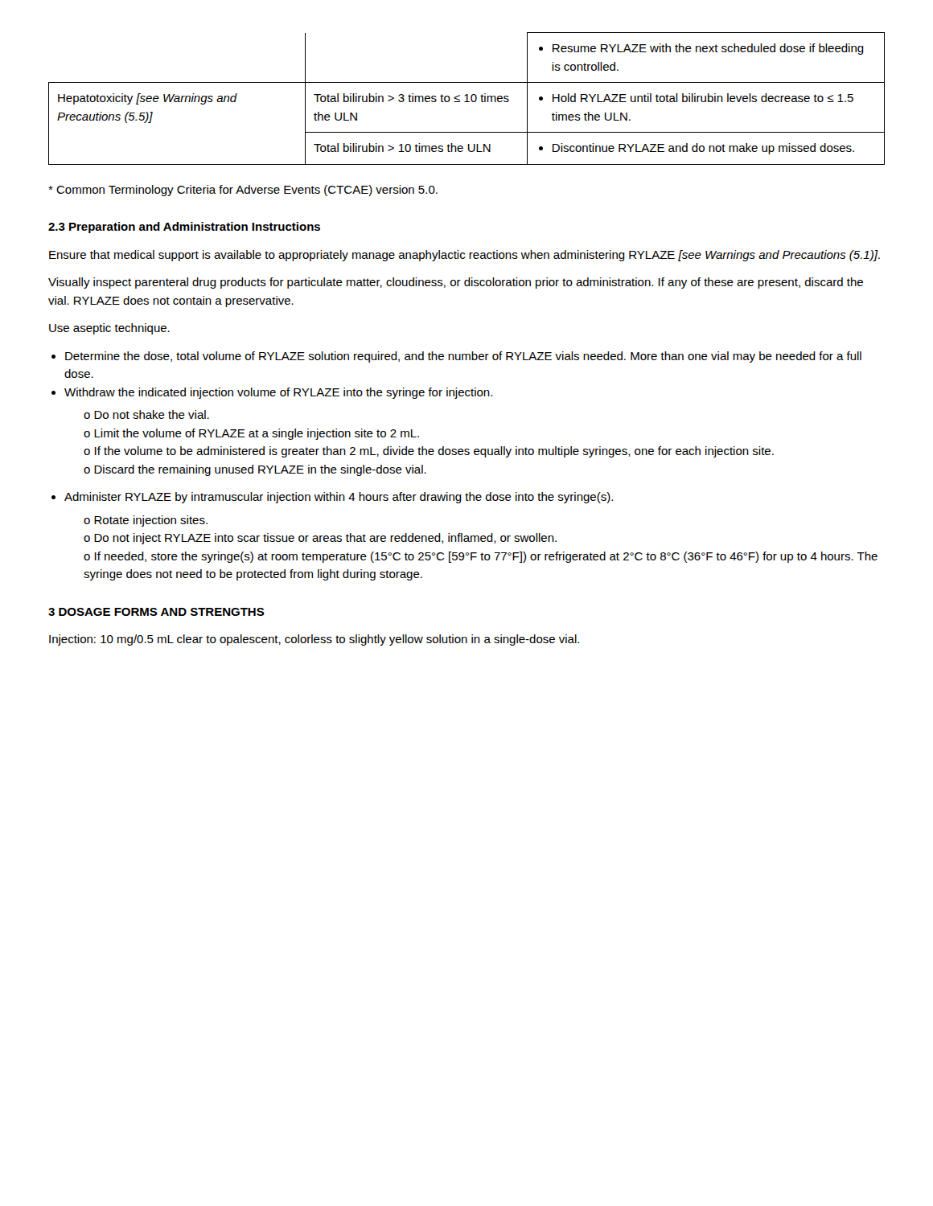| | | Resume RYLAZE with the next scheduled dose if bleeding is controlled. |
| Hepatotoxicity [see Warnings and Precautions (5.5)] | Total bilirubin > 3 times to ≤ 10 times the ULN | Hold RYLAZE until total bilirubin levels decrease to ≤ 1.5 times the ULN. |
| Total bilirubin > 10 times the ULN | Discontinue RYLAZE and do not make up missed doses. |
* Common Terminology Criteria for Adverse Events (CTCAE) version 5.0.
2.3 Preparation and Administration Instructions
Ensure that medical support is available to appropriately manage anaphylactic reactions when administering RYLAZE [see Warnings and Precautions (5.1)].
Visually inspect parenteral drug products for particulate matter, cloudiness, or discoloration prior to administration. If any of these are present, discard the vial. RYLAZE does not contain a preservative.
Use aseptic technique.
Determine the dose, total volume of RYLAZE solution required, and the number of RYLAZE vials needed. More than one vial may be needed for a full dose.
Withdraw the indicated injection volume of RYLAZE into the syringe for injection.
Do not shake the vial.
Limit the volume of RYLAZE at a single injection site to 2 mL.
If the volume to be administered is greater than 2 mL, divide the doses equally into multiple syringes, one for each injection site.
Discard the remaining unused RYLAZE in the single-dose vial.
Administer RYLAZE by intramuscular injection within 4 hours after drawing the dose into the syringe(s).
Rotate injection sites.
Do not inject RYLAZE into scar tissue or areas that are reddened, inflamed, or swollen.
If needed, store the syringe(s) at room temperature (15°C to 25°C [59°F to 77°F]) or refrigerated at 2°C to 8°C (36°F to 46°F) for up to 4 hours. The syringe does not need to be protected from light during storage.
3 DOSAGE FORMS AND STRENGTHS
Injection: 10 mg/0.5 mL clear to opalescent, colorless to slightly yellow solution in a single-dose vial.